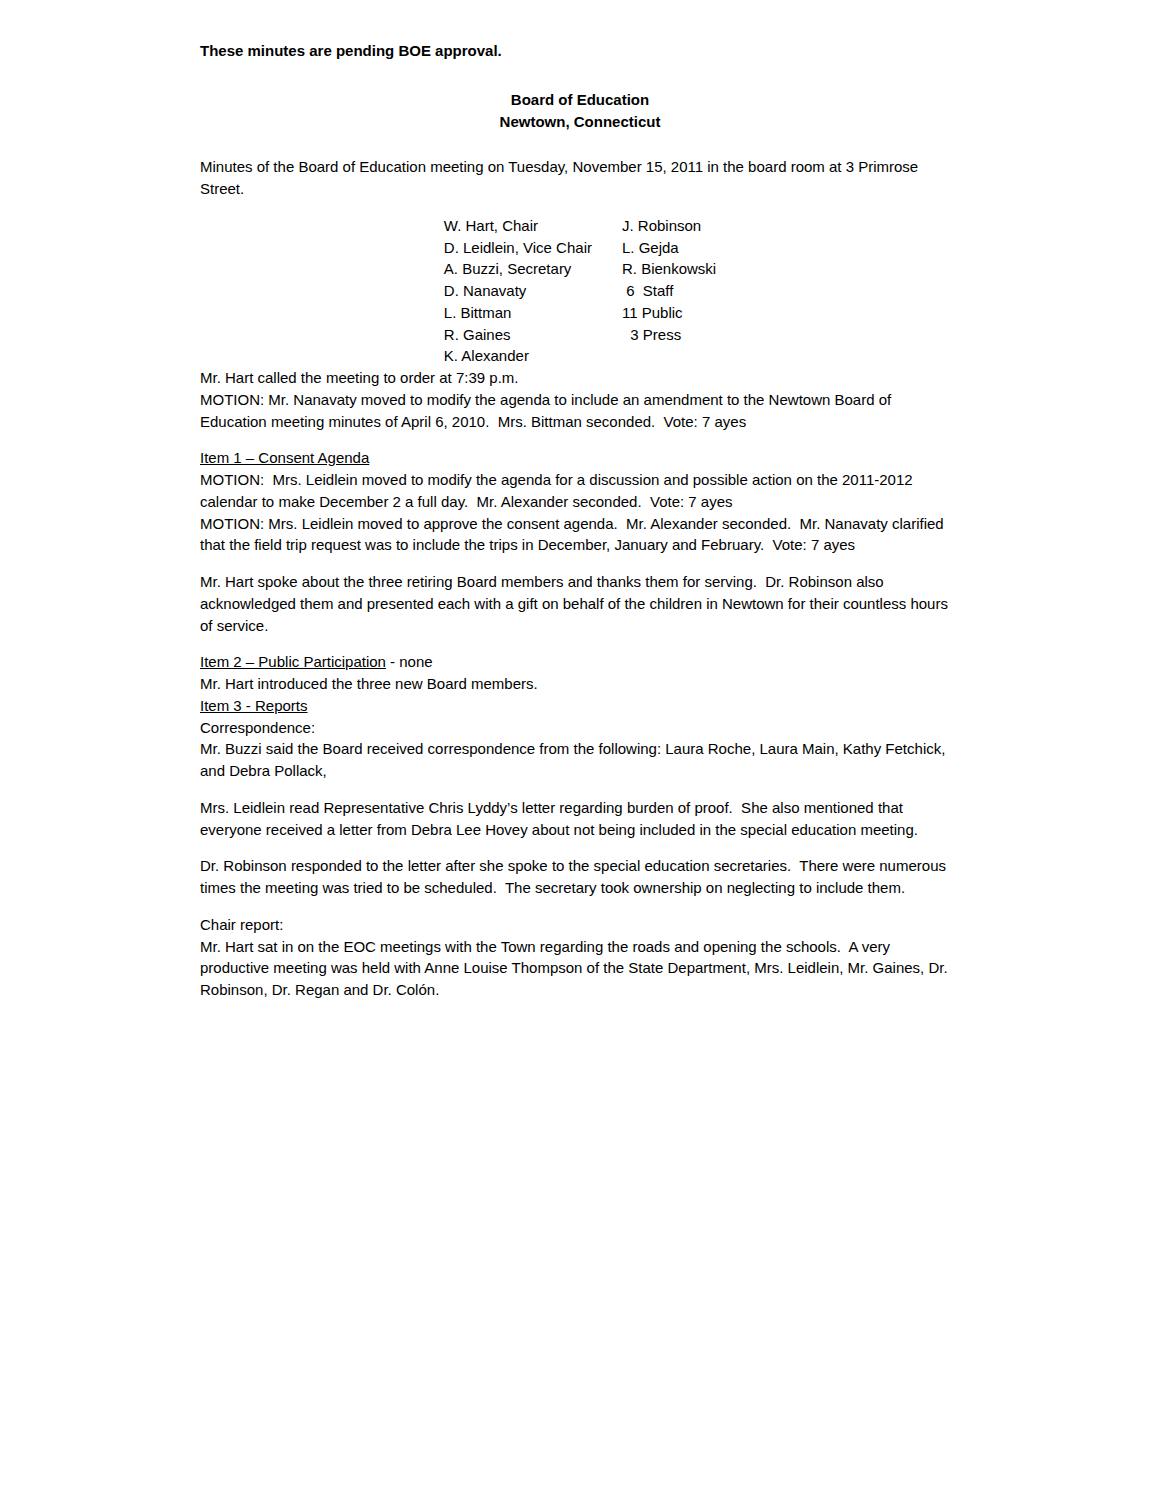These minutes are pending BOE approval.
Board of Education
Newtown, Connecticut
Minutes of the Board of Education meeting on Tuesday, November 15, 2011 in the board room at 3 Primrose Street.
| W. Hart, Chair | J. Robinson |
| D. Leidlein, Vice Chair | L. Gejda |
| A. Buzzi, Secretary | R. Bienkowski |
| D. Nanavaty | 6 Staff |
| L. Bittman | 11 Public |
| R. Gaines | 3 Press |
| K. Alexander | |
Mr. Hart called the meeting to order at 7:39 p.m.
MOTION: Mr. Nanavaty moved to modify the agenda to include an amendment to the Newtown Board of Education meeting minutes of April 6, 2010. Mrs. Bittman seconded. Vote: 7 ayes
Item 1 – Consent Agenda
MOTION: Mrs. Leidlein moved to modify the agenda for a discussion and possible action on the 2011-2012 calendar to make December 2 a full day. Mr. Alexander seconded. Vote: 7 ayes
MOTION: Mrs. Leidlein moved to approve the consent agenda. Mr. Alexander seconded. Mr. Nanavaty clarified that the field trip request was to include the trips in December, January and February. Vote: 7 ayes
Mr. Hart spoke about the three retiring Board members and thanks them for serving. Dr. Robinson also acknowledged them and presented each with a gift on behalf of the children in Newtown for their countless hours of service.
Item 2 – Public Participation - none
Mr. Hart introduced the three new Board members.
Item 3 - Reports
Correspondence:
Mr. Buzzi said the Board received correspondence from the following: Laura Roche, Laura Main, Kathy Fetchick, and Debra Pollack,
Mrs. Leidlein read Representative Chris Lyddy’s letter regarding burden of proof. She also mentioned that everyone received a letter from Debra Lee Hovey about not being included in the special education meeting.
Dr. Robinson responded to the letter after she spoke to the special education secretaries. There were numerous times the meeting was tried to be scheduled. The secretary took ownership on neglecting to include them.
Chair report:
Mr. Hart sat in on the EOC meetings with the Town regarding the roads and opening the schools. A very productive meeting was held with Anne Louise Thompson of the State Department, Mrs. Leidlein, Mr. Gaines, Dr. Robinson, Dr. Regan and Dr. Colón.